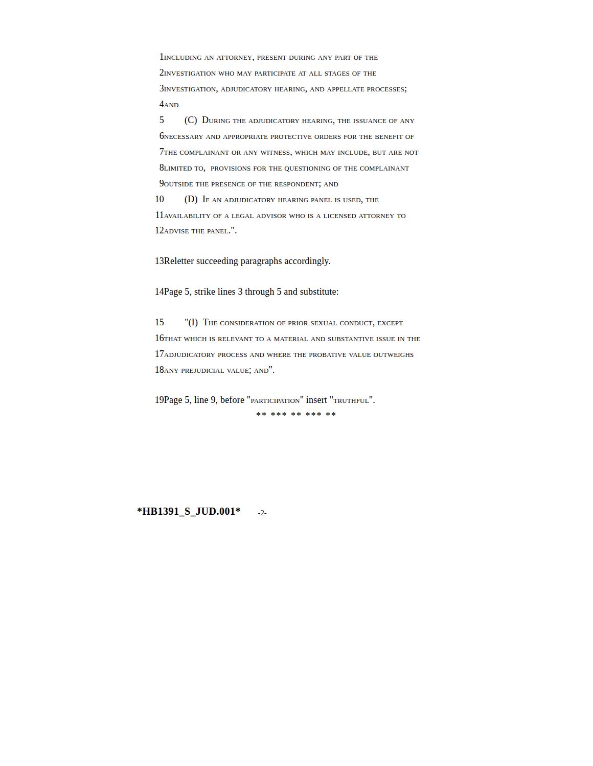| 1 | including an attorney, present during any part of the |
| 2 | investigation who may participate at all stages of the |
| 3 | investigation, adjudicatory hearing, and appellate processes; |
| 4 | and |
| 5 | (C) During the adjudicatory hearing, the issuance of any |
| 6 | necessary and appropriate protective orders for the benefit of |
| 7 | the complainant or any witness, which may include, but are not |
| 8 | limited to, provisions for the questioning of the complainant |
| 9 | outside the presence of the respondent; and |
| 10 | (D) If an adjudicatory hearing panel is used, the |
| 11 | availability of a legal advisor who is a licensed attorney to |
| 12 | advise the panel. ". |
| 13 | Reletter succeeding paragraphs accordingly. |
| 14 | Page 5, strike lines 3 through 5 and substitute: |
| 15 | "(I) The consideration of prior sexual conduct, except |
| 16 | that which is relevant to a material and substantive issue in the |
| 17 | adjudicatory process and where the probative value outweighs |
| 18 | any prejudicial value; and ". |
| 19 | Page 5, line 9, before " participation " insert " truthful ". |
** *** ** *** **
*HB1391_S_JUD.001*-2-